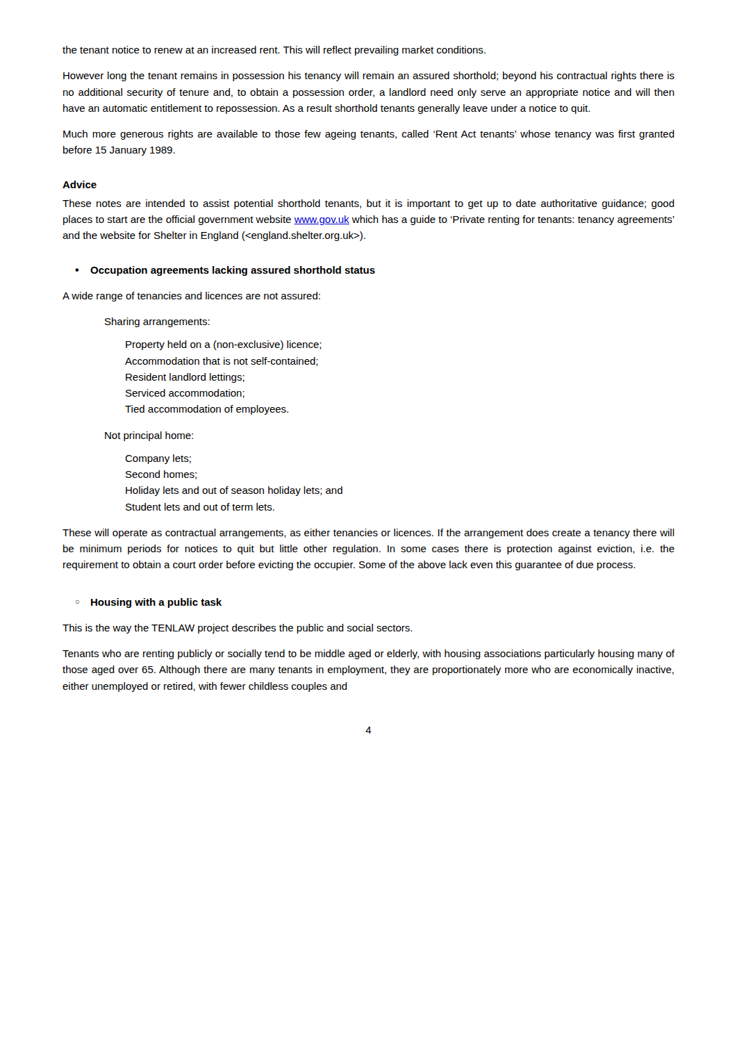the tenant notice to renew at an increased rent. This will reflect prevailing market conditions.
However long the tenant remains in possession his tenancy will remain an assured shorthold; beyond his contractual rights there is no additional security of tenure and, to obtain a possession order, a landlord need only serve an appropriate notice and will then have an automatic entitlement to repossession. As a result shorthold tenants generally leave under a notice to quit.
Much more generous rights are available to those few ageing tenants, called ‘Rent Act tenants’ whose tenancy was first granted before 15 January 1989.
Advice
These notes are intended to assist potential shorthold tenants, but it is important to get up to date authoritative guidance; good places to start are the official government website www.gov.uk which has a guide to ‘Private renting for tenants: tenancy agreements’ and the website for Shelter in England (<england.shelter.org.uk>).
Occupation agreements lacking assured shorthold status
A wide range of tenancies and licences are not assured:
Sharing arrangements:
Property held on a (non-exclusive) licence;
Accommodation that is not self-contained;
Resident landlord lettings;
Serviced accommodation;
Tied accommodation of employees.
Not principal home:
Company lets;
Second homes;
Holiday lets and out of season holiday lets; and
Student lets and out of term lets.
These will operate as contractual arrangements, as either tenancies or licences. If the arrangement does create a tenancy there will be minimum periods for notices to quit but little other regulation. In some cases there is protection against eviction, i.e. the requirement to obtain a court order before evicting the occupier. Some of the above lack even this guarantee of due process.
Housing with a public task
This is the way the TENLAW project describes the public and social sectors.
Tenants who are renting publicly or socially tend to be middle aged or elderly, with housing associations particularly housing many of those aged over 65. Although there are many tenants in employment, they are proportionately more who are economically inactive, either unemployed or retired, with fewer childless couples and
4